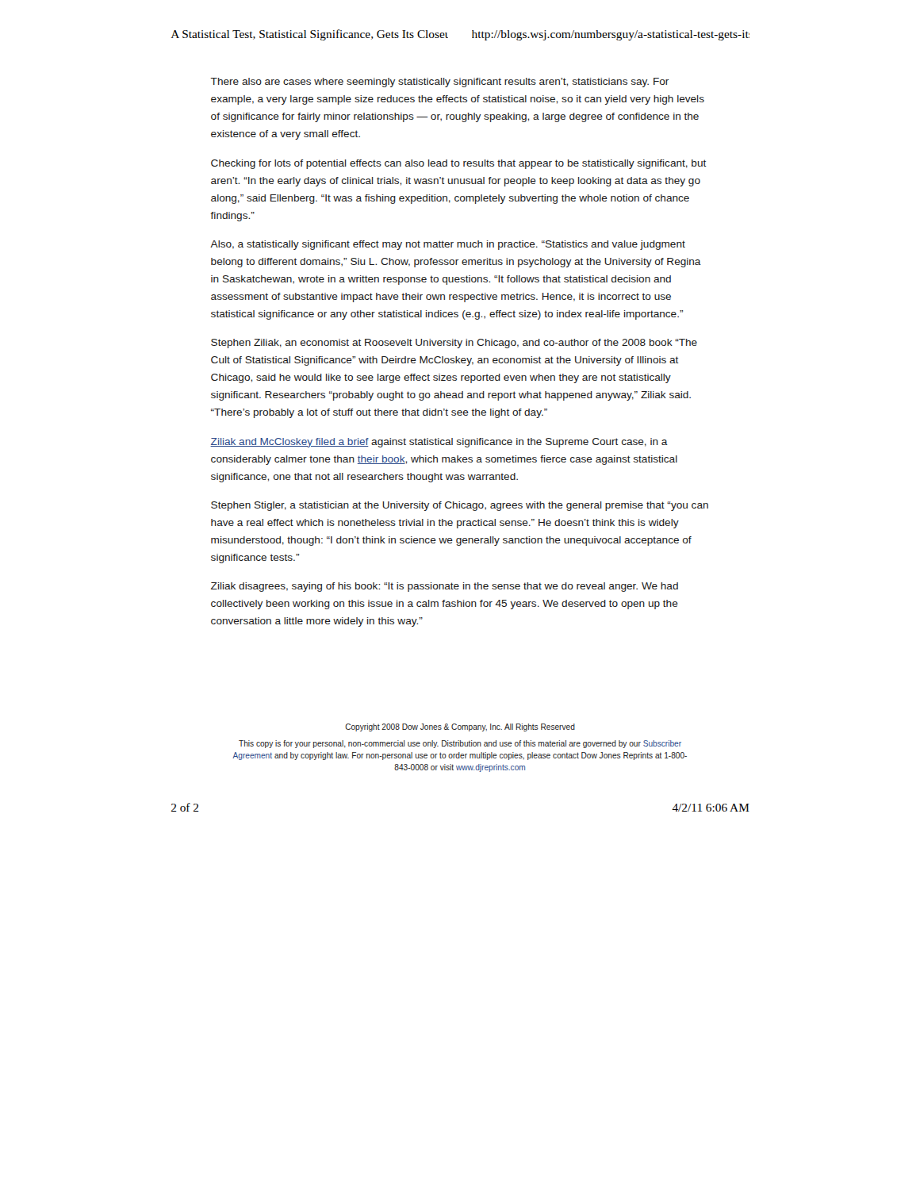A Statistical Test, Statistical Significance, Gets Its Closeup - The ...
http://blogs.wsj.com/numbersguy/a-statistical-test-gets-its-closeup...
There also are cases where seemingly statistically significant results aren’t, statisticians say. For example, a very large sample size reduces the effects of statistical noise, so it can yield very high levels of significance for fairly minor relationships — or, roughly speaking, a large degree of confidence in the existence of a very small effect.
Checking for lots of potential effects can also lead to results that appear to be statistically significant, but aren’t. “In the early days of clinical trials, it wasn’t unusual for people to keep looking at data as they go along,” said Ellenberg. “It was a fishing expedition, completely subverting the whole notion of chance findings.”
Also, a statistically significant effect may not matter much in practice. “Statistics and value judgment belong to different domains,” Siu L. Chow, professor emeritus in psychology at the University of Regina in Saskatchewan, wrote in a written response to questions. “It follows that statistical decision and assessment of substantive impact have their own respective metrics. Hence, it is incorrect to use statistical significance or any other statistical indices (e.g., effect size) to index real-life importance.”
Stephen Ziliak, an economist at Roosevelt University in Chicago, and co-author of the 2008 book “The Cult of Statistical Significance” with Deirdre McCloskey, an economist at the University of Illinois at Chicago, said he would like to see large effect sizes reported even when they are not statistically significant. Researchers “probably ought to go ahead and report what happened anyway,” Ziliak said. “There’s probably a lot of stuff out there that didn’t see the light of day.”
Ziliak and McCloskey filed a brief against statistical significance in the Supreme Court case, in a considerably calmer tone than their book, which makes a sometimes fierce case against statistical significance, one that not all researchers thought was warranted.
Stephen Stigler, a statistician at the University of Chicago, agrees with the general premise that “you can have a real effect which is nonetheless trivial in the practical sense.” He doesn’t think this is widely misunderstood, though: “I don’t think in science we generally sanction the unequivocal acceptance of significance tests.”
Ziliak disagrees, saying of his book: “It is passionate in the sense that we do reveal anger. We had collectively been working on this issue in a calm fashion for 45 years. We deserved to open up the conversation a little more widely in this way.”
Copyright 2008 Dow Jones & Company, Inc. All Rights Reserved
This copy is for your personal, non-commercial use only. Distribution and use of this material are governed by our Subscriber Agreement and by copyright law. For non-personal use or to order multiple copies, please contact Dow Jones Reprints at 1-800-843-0008 or visit www.djreprints.com
2 of 2
4/2/11 6:06 AM